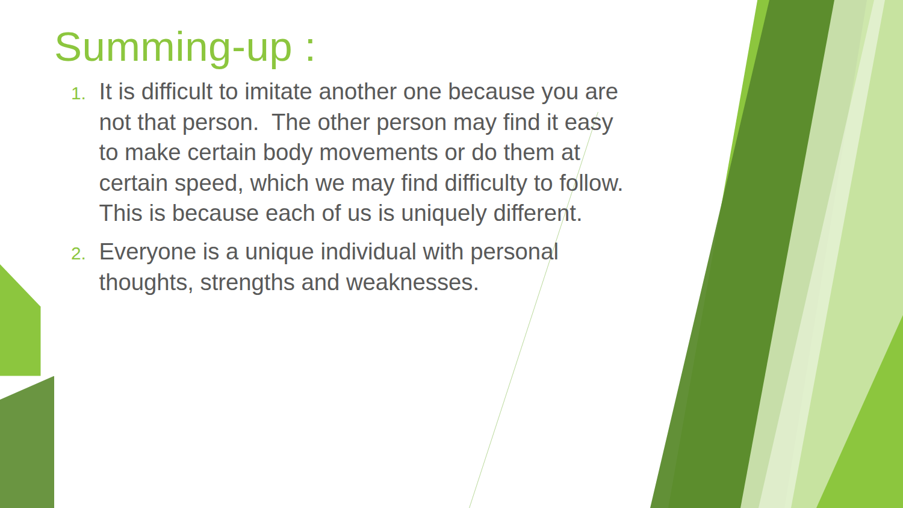Summing-up :
It is difficult to imitate another one because you are not that person. The other person may find it easy to make certain body movements or do them at certain speed, which we may find difficulty to follow. This is because each of us is uniquely different.
Everyone is a unique individual with personal thoughts, strengths and weaknesses.